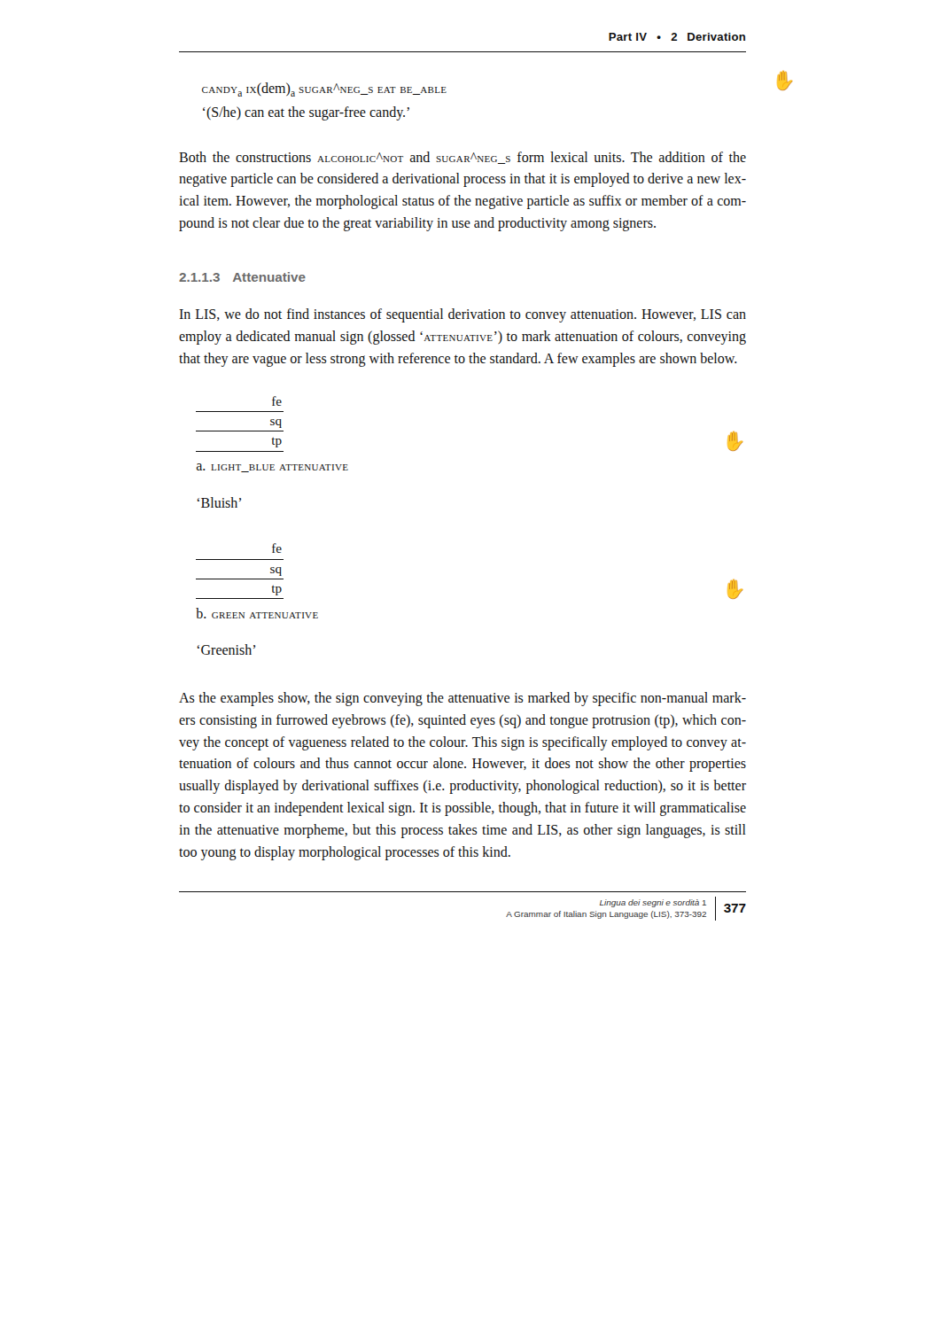Part IV • 2 Derivation
✋
candy a ix(dem)a sugar^neg_s eat be_able
‘(S/he) can eat the sugar-free candy.’
Both the constructions alcoholic^not and sugar^neg_s form lexical units. The addition of the negative particle can be considered a derivational process in that it is employed to derive a new lexical item. However, the morphological status of the negative particle as suffix or member of a compound is not clear due to the great variability in use and productivity among signers.
2.1.1.3 Attenuative
In LIS, we do not find instances of sequential derivation to convey attenuation. However, LIS can employ a dedicated manual sign (glossed ‘attenuative’) to mark attenuation of colours, conveying that they are vague or less strong with reference to the standard. A few examples are shown below.
✋
fe sq tp
a. light_blue attenuative
‘Bluish’
✋
fe sq tp
b. green attenuative
‘Greenish’
As the examples show, the sign conveying the attenuative is marked by specific non-manual markers consisting in furrowed eyebrows (fe), squinted eyes (sq) and tongue protrusion (tp), which convey the concept of vagueness related to the colour. This sign is specifically employed to convey attenuation of colours and thus cannot occur alone. However, it does not show the other properties usually displayed by derivational suffixes (i.e. productivity, phonological reduction), so it is better to consider it an independent lexical sign. It is possible, though, that in future it will grammaticalise in the attenuative morpheme, but this process takes time and LIS, as other sign languages, is still too young to display morphological processes of this kind.
Lingua dei segni e sordità 1
A Grammar of Italian Sign Language (LIS), 373-392
377